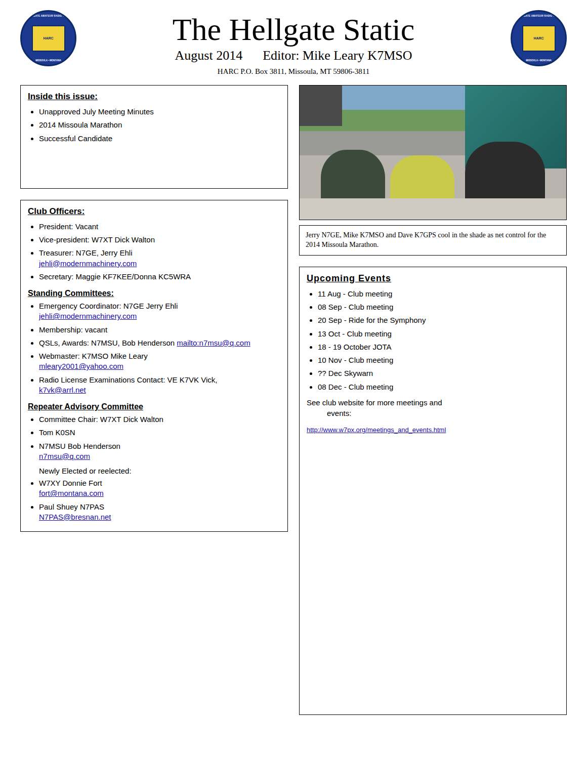HARC
The Hellgate Static
August 2014 Editor: Mike Leary K7MSO
HARC
HARC P.O. Box 3811, Missoula, MT 59806-3811
Inside this issue:
Unapproved July Meeting Minutes
2014 Missoula Marathon
Successful Candidate
Club Officers:
President: Vacant
Vice-president: W7XT Dick Walton
Treasurer: N7GE, Jerry Ehli
jehli@modernmachinery.com
Secretary: Maggie KF7KEE/Donna KC5WRA
Standing Committees:
Emergency Coordinator: N7GE Jerry Ehli
jehli@modernmachinery.com
Membership: vacant
QSLs, Awards: N7MSU, Bob Henderson mailto:n7msu@q.com
Webmaster: K7MSO Mike Leary
mleary2001@yahoo.com
Radio License Examinations Contact: VE K7VK Vick,
k7vk@arrl.net
Repeater Advisory Committee
Committee Chair: W7XT Dick Walton
Tom K0SN
N7MSU Bob Henderson
n7msu@q.com
Newly Elected or reelected:
W7XY Donnie Fort
fort@montana.com
Paul Shuey N7PAS
N7PAS@bresnan.net
Jerry N7GE, Mike K7MSO and Dave K7GPS cool in the shade as net control for the 2014 Missoula Marathon.
Upcoming Events
11 Aug - Club meeting
08 Sep - Club meeting
20 Sep - Ride for the Symphony
13 Oct - Club meeting
18 - 19 October JOTA
10 Nov - Club meeting
?? Dec Skywarn
08 Dec - Club meeting
See club website for more meetings and events:
http://www.w7px.org/meetings_and_events.html